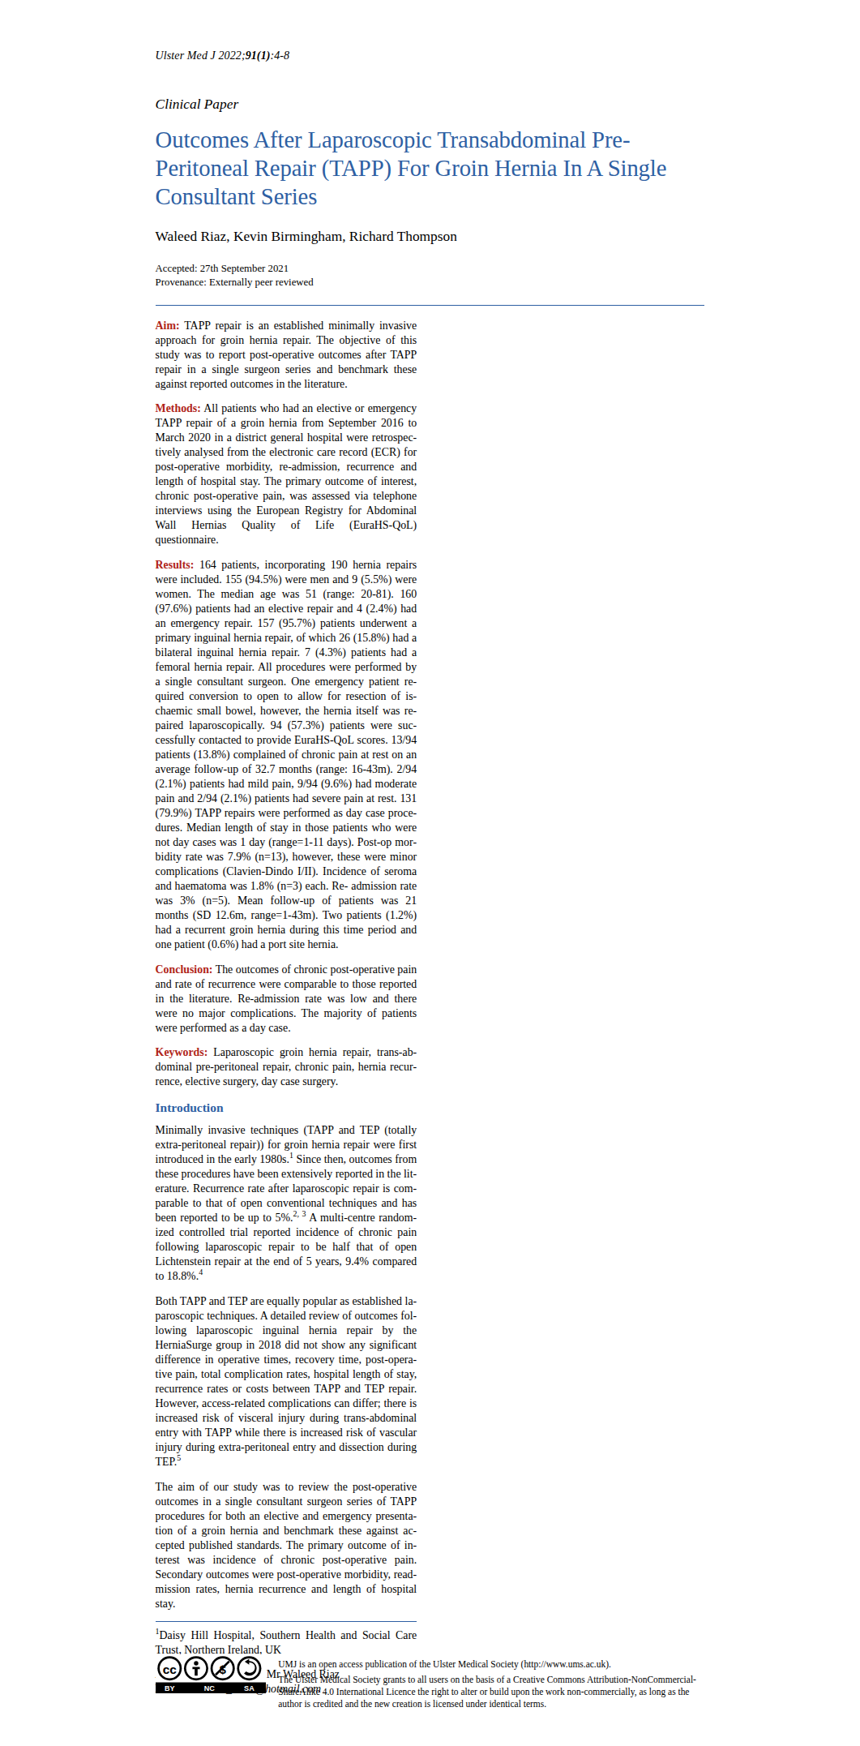Ulster Med J 2022;91(1):4-8
Clinical Paper
Outcomes After Laparoscopic Transabdominal Pre-Peritoneal Repair (TAPP) For Groin Hernia In A Single Consultant Series
Waleed Riaz, Kevin Birmingham, Richard Thompson
Accepted: 27th September 2021
Provenance: Externally peer reviewed
Aim: TAPP repair is an established minimally invasive approach for groin hernia repair. The objective of this study was to report post-operative outcomes after TAPP repair in a single surgeon series and benchmark these against reported outcomes in the literature.
Methods: All patients who had an elective or emergency TAPP repair of a groin hernia from September 2016 to March 2020 in a district general hospital were retrospectively analysed from the electronic care record (ECR) for post-operative morbidity, re-admission, recurrence and length of hospital stay. The primary outcome of interest, chronic post-operative pain, was assessed via telephone interviews using the European Registry for Abdominal Wall Hernias Quality of Life (EuraHS-QoL) questionnaire.
Results: 164 patients, incorporating 190 hernia repairs were included. 155 (94.5%) were men and 9 (5.5%) were women. The median age was 51 (range: 20-81). 160 (97.6%) patients had an elective repair and 4 (2.4%) had an emergency repair. 157 (95.7%) patients underwent a primary inguinal hernia repair, of which 26 (15.8%) had a bilateral inguinal hernia repair. 7 (4.3%) patients had a femoral hernia repair. All procedures were performed by a single consultant surgeon. One emergency patient required conversion to open to allow for resection of ischaemic small bowel, however, the hernia itself was repaired laparoscopically. 94 (57.3%) patients were successfully contacted to provide EuraHS-QoL scores. 13/94 patients (13.8%) complained of chronic pain at rest on an average follow-up of 32.7 months (range: 16-43m). 2/94 (2.1%) patients had mild pain, 9/94 (9.6%) had moderate pain and 2/94 (2.1%) patients had severe pain at rest. 131 (79.9%) TAPP repairs were performed as day case procedures. Median length of stay in those patients who were not day cases was 1 day (range=1-11 days). Post-op morbidity rate was 7.9% (n=13), however, these were minor complications (Clavien-Dindo I/II). Incidence of seroma and haematoma was 1.8% (n=3) each. Re- admission rate was 3% (n=5). Mean follow-up of patients was 21 months (SD 12.6m, range=1-43m). Two patients (1.2%) had a recurrent groin hernia during this time period and one patient (0.6%) had a port site hernia.
Conclusion: The outcomes of chronic post-operative pain and rate of recurrence were comparable to those reported in the literature. Re-admission rate was low and there were no major complications. The majority of patients were performed as a day case.
Keywords: Laparoscopic groin hernia repair, trans-abdominal pre-peritoneal repair, chronic pain, hernia recurrence, elective surgery, day case surgery.
Introduction
Minimally invasive techniques (TAPP and TEP (totally extra-peritoneal repair)) for groin hernia repair were first introduced in the early 1980s.1 Since then, outcomes from these procedures have been extensively reported in the literature. Recurrence rate after laparoscopic repair is comparable to that of open conventional techniques and has been reported to be up to 5%.2, 3 A multi-centre randomized controlled trial reported incidence of chronic pain following laparoscopic repair to be half that of open Lichtenstein repair at the end of 5 years, 9.4% compared to 18.8%.4
Both TAPP and TEP are equally popular as established laparoscopic techniques. A detailed review of outcomes following laparoscopic inguinal hernia repair by the HerniaSurge group in 2018 did not show any significant difference in operative times, recovery time, post-operative pain, total complication rates, hospital length of stay, recurrence rates or costs between TAPP and TEP repair. However, access-related complications can differ; there is increased risk of visceral injury during trans-abdominal entry with TAPP while there is increased risk of vascular injury during extra-peritoneal entry and dissection during TEP.5
The aim of our study was to review the post-operative outcomes in a single consultant surgeon series of TAPP procedures for both an elective and emergency presentation of a groin hernia and benchmark these against accepted published standards. The primary outcome of interest was incidence of chronic post-operative pain. Secondary outcomes were post-operative morbidity, readmission rates, hernia recurrence and length of hospital stay.
1Daisy Hill Hospital, Southern Health and Social Care Trust, Northern Ireland, UK
All correspondence to: Mr Waleed Riaz
E-mail: waleed_riaz1@hotmail.com
cc $ BY NC SA
UMJ is an open access publication of the Ulster Medical Society (http://www.ums.ac.uk).
The Ulster Medical Society grants to all users on the basis of a Creative Commons Attribution-NonCommercial-ShareAlike 4.0 International Licence the right to alter or build upon the work non-commercially, as long as the author is credited and the new creation is licensed under identical terms.